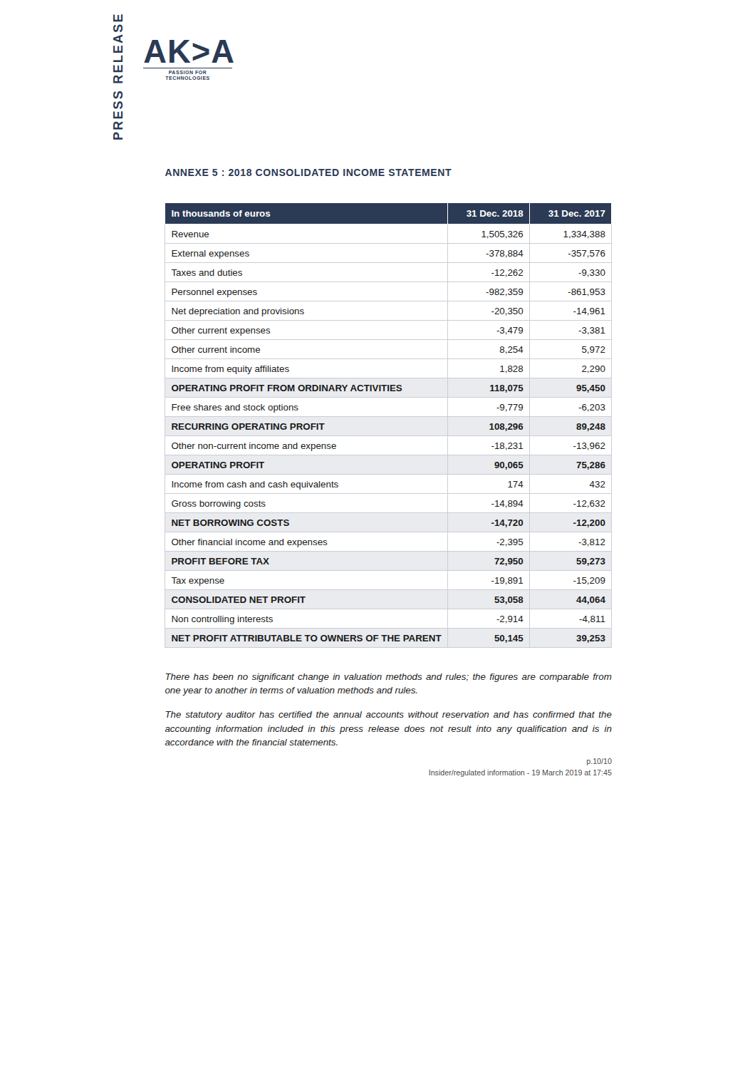AK>A
PASSION FOR
TECHNOLOGIES
PRESS RELEASE
Annexe 5 : 2018 consolidated income statement
| In thousands of euros | 31 Dec. 2018 | 31 Dec. 2017 |
| --- | --- | --- |
| Revenue | 1,505,326 | 1,334,388 |
| External expenses | -378,884 | -357,576 |
| Taxes and duties | -12,262 | -9,330 |
| Personnel expenses | -982,359 | -861,953 |
| Net depreciation and provisions | -20,350 | -14,961 |
| Other current expenses | -3,479 | -3,381 |
| Other current income | 8,254 | 5,972 |
| Income from equity affiliates | 1,828 | 2,290 |
| Operating profit from ordinary activities | 118,075 | 95,450 |
| Free shares and stock options | -9,779 | -6,203 |
| Recurring operating profit | 108,296 | 89,248 |
| Other non-current income and expense | -18,231 | -13,962 |
| Operating profit | 90,065 | 75,286 |
| Income from cash and cash equivalents | 174 | 432 |
| Gross borrowing costs | -14,894 | -12,632 |
| Net borrowing costs | -14,720 | -12,200 |
| Other financial income and expenses | -2,395 | -3,812 |
| Profit before tax | 72,950 | 59,273 |
| Tax expense | -19,891 | -15,209 |
| Consolidated net profit | 53,058 | 44,064 |
| Non controlling interests | -2,914 | -4,811 |
| Net profit attributable to owners of the parent | 50,145 | 39,253 |
There has been no significant change in valuation methods and rules; the figures are comparable from one year to another in terms of valuation methods and rules.
The statutory auditor has certified the annual accounts without reservation and has confirmed that the accounting information included in this press release does not result into any qualification and is in accordance with the financial statements.
p.10/10
Insider/regulated information - 19 March 2019 at 17:45